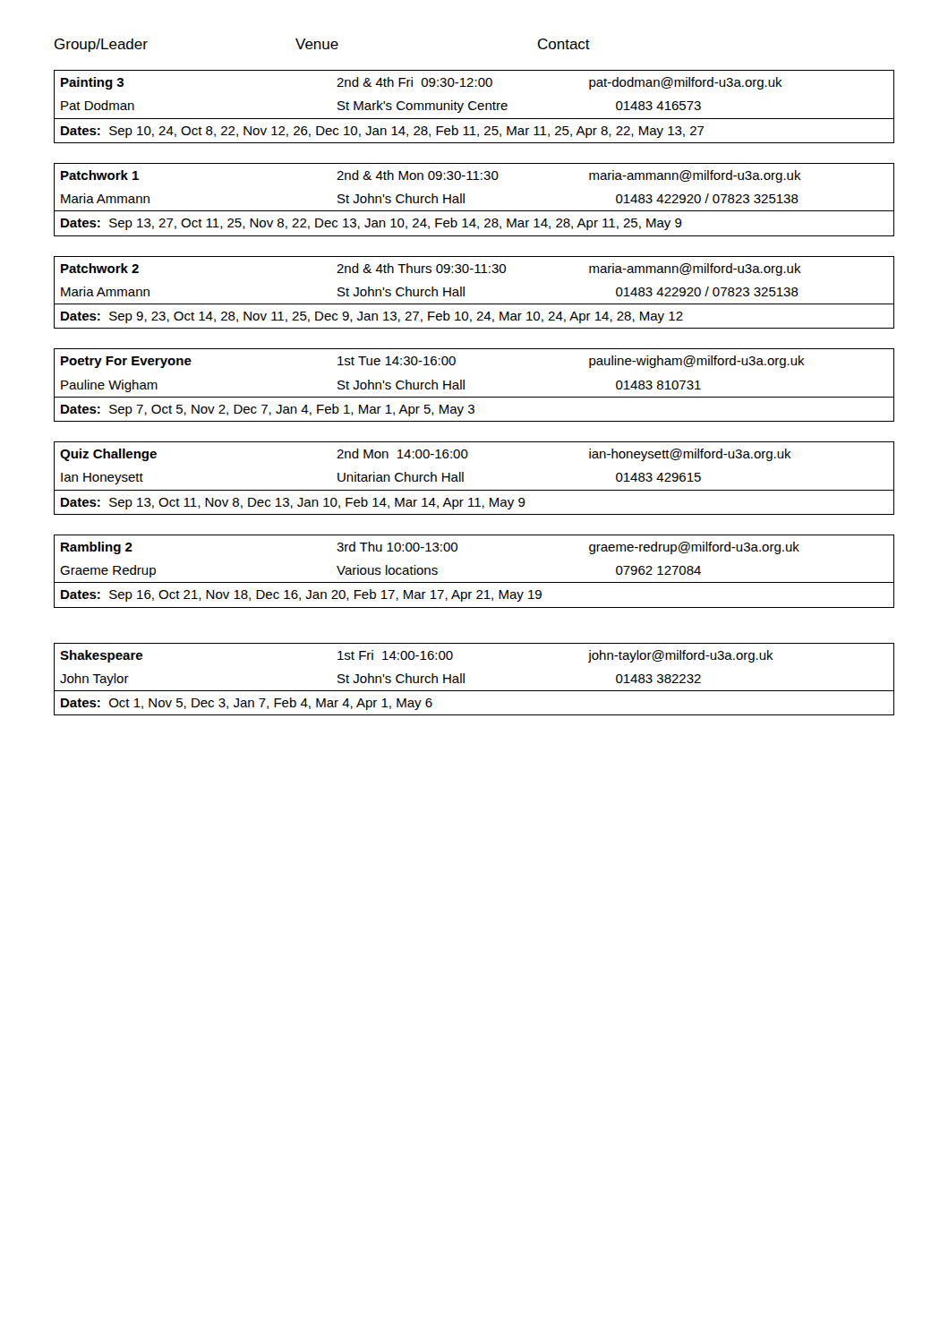Group/Leader
Venue
Contact
| Painting 3 | 2nd & 4th Fri 09:30-12:00 | pat-dodman@milford-u3a.org.uk |
| Pat Dodman | St Mark's Community Centre | 01483 416573 |
| Dates: Sep 10, 24, Oct 8, 22, Nov 12, 26, Dec 10, Jan 14, 28, Feb 11, 25, Mar 11, 25, Apr 8, 22, May 13, 27 |
| Patchwork 1 | 2nd & 4th Mon 09:30-11:30 | maria-ammann@milford-u3a.org.uk |
| Maria Ammann | St John's Church Hall | 01483 422920 / 07823 325138 |
| Dates: Sep 13, 27, Oct 11, 25, Nov 8, 22, Dec 13, Jan 10, 24, Feb 14, 28, Mar 14, 28, Apr 11, 25, May 9 |
| Patchwork 2 | 2nd & 4th Thurs 09:30-11:30 | maria-ammann@milford-u3a.org.uk |
| Maria Ammann | St John's Church Hall | 01483 422920 / 07823 325138 |
| Dates: Sep 9, 23, Oct 14, 28, Nov 11, 25, Dec 9, Jan 13, 27, Feb 10, 24, Mar 10, 24, Apr 14, 28, May 12 |
| Poetry For Everyone | 1st Tue 14:30-16:00 | pauline-wigham@milford-u3a.org.uk |
| Pauline Wigham | St John's Church Hall | 01483 810731 |
| Dates: Sep 7, Oct 5, Nov 2, Dec 7, Jan 4, Feb 1, Mar 1, Apr 5, May 3 |
| Quiz Challenge | 2nd Mon 14:00-16:00 | ian-honeysett@milford-u3a.org.uk |
| Ian Honeysett | Unitarian Church Hall | 01483 429615 |
| Dates: Sep 13, Oct 11, Nov 8, Dec 13, Jan 10, Feb 14, Mar 14, Apr 11, May 9 |
| Rambling 2 | 3rd Thu 10:00-13:00 | graeme-redrup@milford-u3a.org.uk |
| Graeme Redrup | Various locations | 07962 127084 |
| Dates: Sep 16, Oct 21, Nov 18, Dec 16, Jan 20, Feb 17, Mar 17, Apr 21, May 19 |
| Shakespeare | 1st Fri 14:00-16:00 | john-taylor@milford-u3a.org.uk |
| John Taylor | St John's Church Hall | 01483 382232 |
| Dates: Oct 1, Nov 5, Dec 3, Jan 7, Feb 4, Mar 4, Apr 1, May 6 |